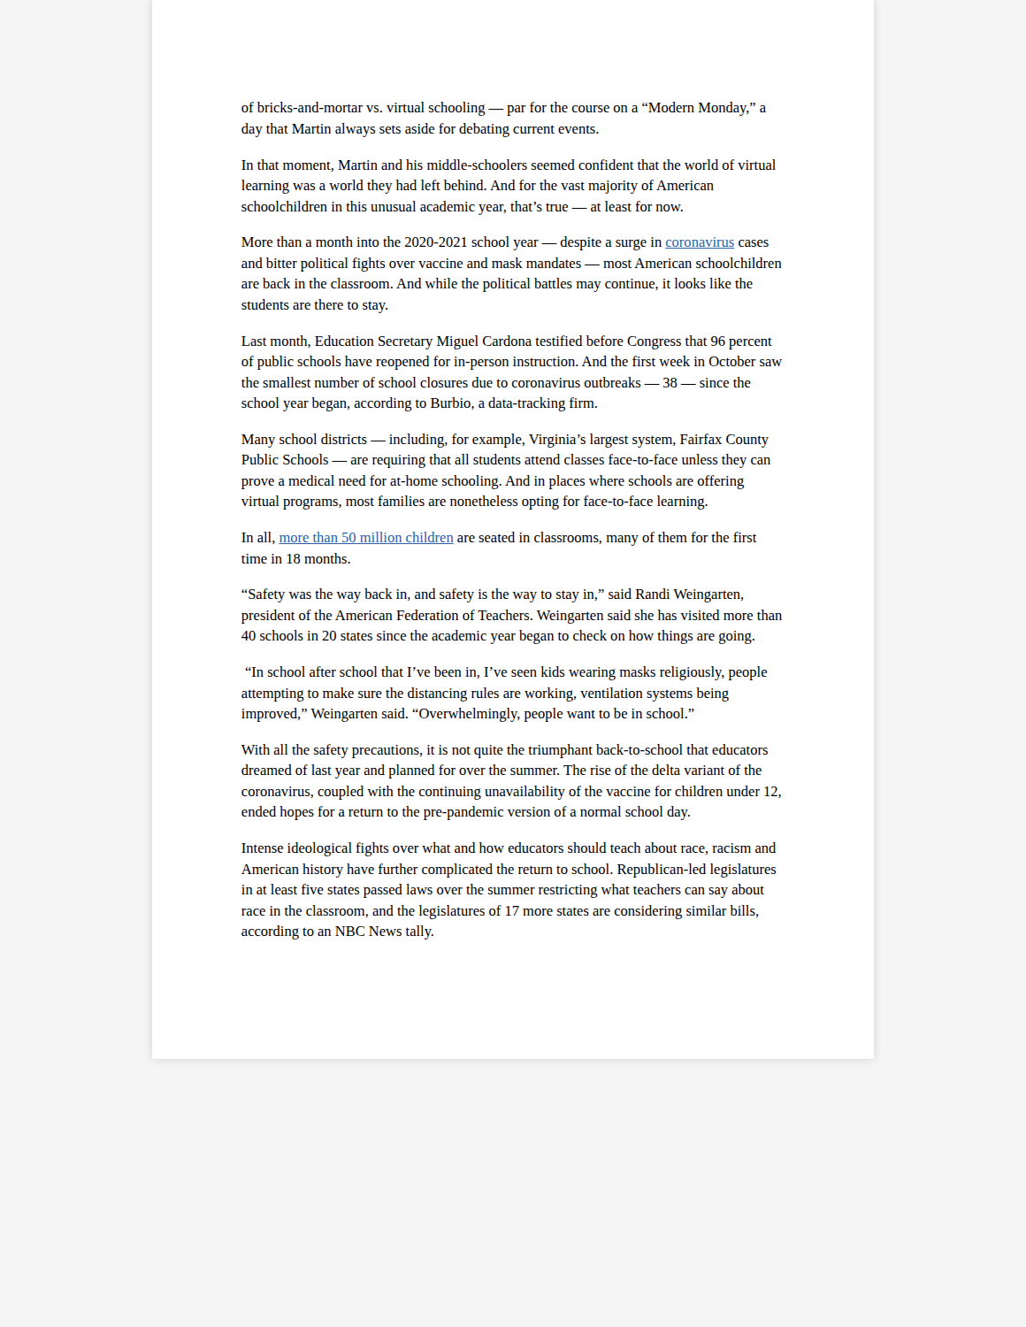of bricks-and-mortar vs. virtual schooling — par for the course on a “Modern Monday,” a day that Martin always sets aside for debating current events.
In that moment, Martin and his middle-schoolers seemed confident that the world of virtual learning was a world they had left behind. And for the vast majority of American schoolchildren in this unusual academic year, that’s true — at least for now.
More than a month into the 2020-2021 school year — despite a surge in coronavirus cases and bitter political fights over vaccine and mask mandates — most American schoolchildren are back in the classroom. And while the political battles may continue, it looks like the students are there to stay.
Last month, Education Secretary Miguel Cardona testified before Congress that 96 percent of public schools have reopened for in-person instruction. And the first week in October saw the smallest number of school closures due to coronavirus outbreaks — 38 — since the school year began, according to Burbio, a data-tracking firm.
Many school districts — including, for example, Virginia’s largest system, Fairfax County Public Schools — are requiring that all students attend classes face-to-face unless they can prove a medical need for at-home schooling. And in places where schools are offering virtual programs, most families are nonetheless opting for face-to-face learning.
In all, more than 50 million children are seated in classrooms, many of them for the first time in 18 months.
“Safety was the way back in, and safety is the way to stay in,” said Randi Weingarten, president of the American Federation of Teachers. Weingarten said she has visited more than 40 schools in 20 states since the academic year began to check on how things are going.
“In school after school that I’ve been in, I’ve seen kids wearing masks religiously, people attempting to make sure the distancing rules are working, ventilation systems being improved,” Weingarten said. “Overwhelmingly, people want to be in school.”
With all the safety precautions, it is not quite the triumphant back-to-school that educators dreamed of last year and planned for over the summer. The rise of the delta variant of the coronavirus, coupled with the continuing unavailability of the vaccine for children under 12, ended hopes for a return to the pre-pandemic version of a normal school day.
Intense ideological fights over what and how educators should teach about race, racism and American history have further complicated the return to school. Republican-led legislatures in at least five states passed laws over the summer restricting what teachers can say about race in the classroom, and the legislatures of 17 more states are considering similar bills, according to an NBC News tally.